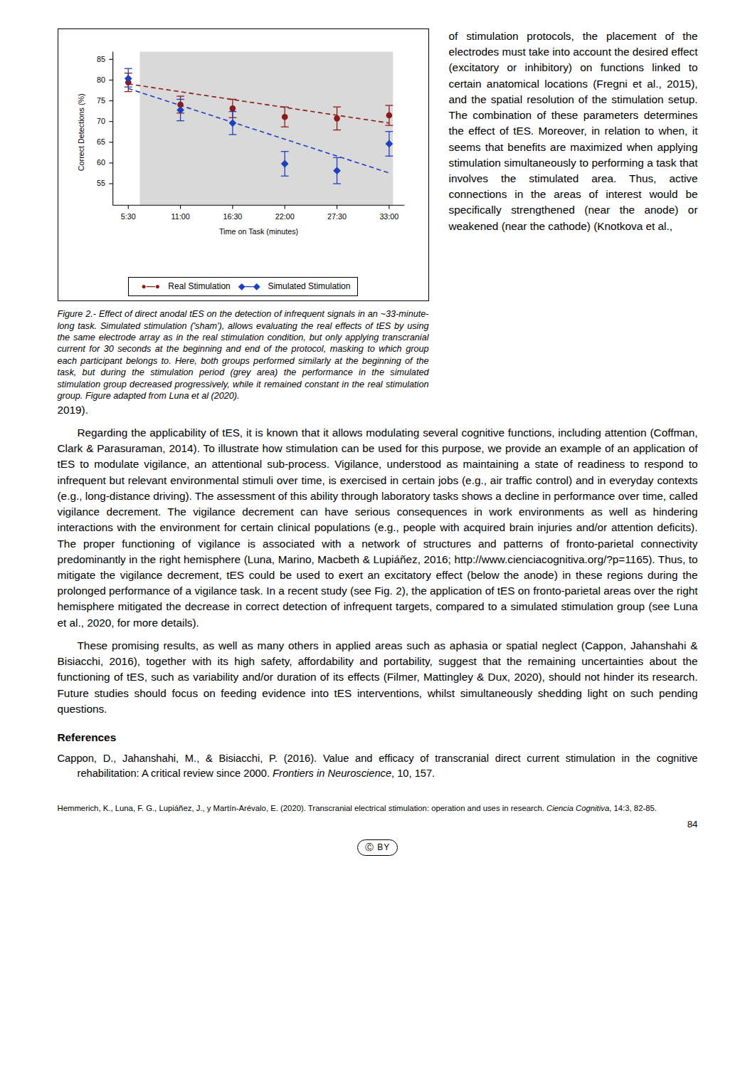85 80 75 70 65 60 55 Correct Detections (%) 5:30 11:00 16:30 22:00 27:30 33:00 Time on Task (minutes)
●—● Real Stimulation ◆—◆ Simulated Stimulation
Figure 2.- Effect of direct anodal tES on the detection of infrequent signals in an ~33-minute-long task. Simulated stimulation ('sham'), allows evaluating the real effects of tES by using the same electrode array as in the real stimulation condition, but only applying transcranial current for 30 seconds at the beginning and end of the protocol, masking to which group each participant belongs to. Here, both groups performed similarly at the beginning of the task, but during the stimulation period (grey area) the performance in the simulated stimulation group decreased progressively, while it remained constant in the real stimulation group. Figure adapted from Luna et al (2020).
of stimulation protocols, the placement of the electrodes must take into account the desired effect (excitatory or inhibitory) on functions linked to certain anatomical locations (Fregni et al., 2015), and the spatial resolution of the stimulation setup. The combination of these parameters determines the effect of tES. Moreover, in relation to when, it seems that benefits are maximized when applying stimulation simultaneously to performing a task that involves the stimulated area. Thus, active connections in the areas of interest would be specifically strengthened (near the anode) or weakened (near the cathode) (Knotkova et al.,
2019).
Regarding the applicability of tES, it is known that it allows modulating several cognitive functions, including attention (Coffman, Clark & Parasuraman, 2014). To illustrate how stimulation can be used for this purpose, we provide an example of an application of tES to modulate vigilance, an attentional sub-process. Vigilance, understood as maintaining a state of readiness to respond to infrequent but relevant environmental stimuli over time, is exercised in certain jobs (e.g., air traffic control) and in everyday contexts (e.g., long-distance driving). The assessment of this ability through laboratory tasks shows a decline in performance over time, called vigilance decrement. The vigilance decrement can have serious consequences in work environments as well as hindering interactions with the environment for certain clinical populations (e.g., people with acquired brain injuries and/or attention deficits). The proper functioning of vigilance is associated with a network of structures and patterns of fronto-parietal connectivity predominantly in the right hemisphere (Luna, Marino, Macbeth & Lupiáñez, 2016; http://www.cienciacognitiva.org/?p=1165). Thus, to mitigate the vigilance decrement, tES could be used to exert an excitatory effect (below the anode) in these regions during the prolonged performance of a vigilance task. In a recent study (see Fig. 2), the application of tES on fronto-parietal areas over the right hemisphere mitigated the decrease in correct detection of infrequent targets, compared to a simulated stimulation group (see Luna et al., 2020, for more details).
These promising results, as well as many others in applied areas such as aphasia or spatial neglect (Cappon, Jahanshahi & Bisiacchi, 2016), together with its high safety, affordability and portability, suggest that the remaining uncertainties about the functioning of tES, such as variability and/or duration of its effects (Filmer, Mattingley & Dux, 2020), should not hinder its research. Future studies should focus on feeding evidence into tES interventions, whilst simultaneously shedding light on such pending questions.
References
Cappon, D., Jahanshahi, M., & Bisiacchi, P. (2016). Value and efficacy of transcranial direct current stimulation in the cognitive rehabilitation: A critical review since 2000. Frontiers in Neuroscience, 10, 157.
Hemmerich, K., Luna, F. G., Lupiáñez, J., y Martín-Arévalo, E. (2020). Transcranial electrical stimulation: operation and uses in research. Ciencia Cognitiva, 14:3, 82-85.
84
Ⓒ BY